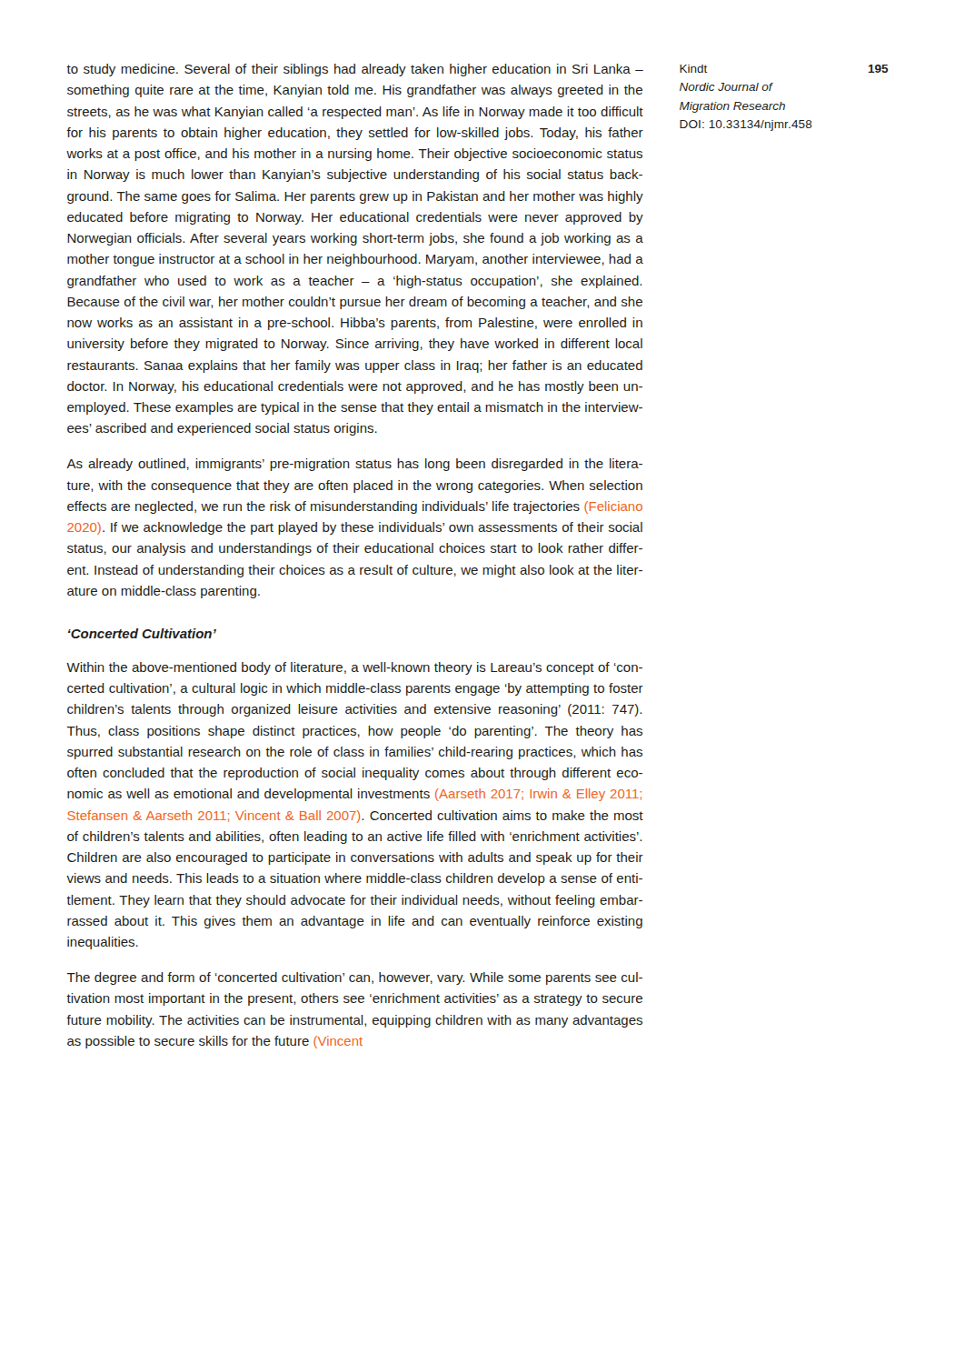to study medicine. Several of their siblings had already taken higher education in Sri Lanka – something quite rare at the time, Kanyian told me. His grandfather was always greeted in the streets, as he was what Kanyian called ‘a respected man’. As life in Norway made it too difficult for his parents to obtain higher education, they settled for low-skilled jobs. Today, his father works at a post office, and his mother in a nursing home. Their objective socioeconomic status in Norway is much lower than Kanyian’s subjective understanding of his social status background. The same goes for Salima. Her parents grew up in Pakistan and her mother was highly educated before migrating to Norway. Her educational credentials were never approved by Norwegian officials. After several years working short-term jobs, she found a job working as a mother tongue instructor at a school in her neighbourhood. Maryam, another interviewee, had a grandfather who used to work as a teacher – a ‘high-status occupation’, she explained. Because of the civil war, her mother couldn’t pursue her dream of becoming a teacher, and she now works as an assistant in a pre-school. Hibba’s parents, from Palestine, were enrolled in university before they migrated to Norway. Since arriving, they have worked in different local restaurants. Sanaa explains that her family was upper class in Iraq; her father is an educated doctor. In Norway, his educational credentials were not approved, and he has mostly been unemployed. These examples are typical in the sense that they entail a mismatch in the interviewees’ ascribed and experienced social status origins.
As already outlined, immigrants’ pre-migration status has long been disregarded in the literature, with the consequence that they are often placed in the wrong categories. When selection effects are neglected, we run the risk of misunderstanding individuals’ life trajectories (Feliciano 2020). If we acknowledge the part played by these individuals’ own assessments of their social status, our analysis and understandings of their educational choices start to look rather different. Instead of understanding their choices as a result of culture, we might also look at the literature on middle-class parenting.
‘Concerted Cultivation’
Within the above-mentioned body of literature, a well-known theory is Lareau’s concept of ‘concerted cultivation’, a cultural logic in which middle-class parents engage ‘by attempting to foster children’s talents through organized leisure activities and extensive reasoning’ (2011: 747). Thus, class positions shape distinct practices, how people ‘do parenting’. The theory has spurred substantial research on the role of class in families’ child-rearing practices, which has often concluded that the reproduction of social inequality comes about through different economic as well as emotional and developmental investments (Aarseth 2017; Irwin & Elley 2011; Stefansen & Aarseth 2011; Vincent & Ball 2007). Concerted cultivation aims to make the most of children’s talents and abilities, often leading to an active life filled with ‘enrichment activities’. Children are also encouraged to participate in conversations with adults and speak up for their views and needs. This leads to a situation where middle-class children develop a sense of entitlement. They learn that they should advocate for their individual needs, without feeling embarrassed about it. This gives them an advantage in life and can eventually reinforce existing inequalities.
The degree and form of ‘concerted cultivation’ can, however, vary. While some parents see cultivation most important in the present, others see ‘enrichment activities’ as a strategy to secure future mobility. The activities can be instrumental, equipping children with as many advantages as possible to secure skills for the future (Vincent
Kindt 195
Nordic Journal of
Migration Research
DOI: 10.33134/njmr.458